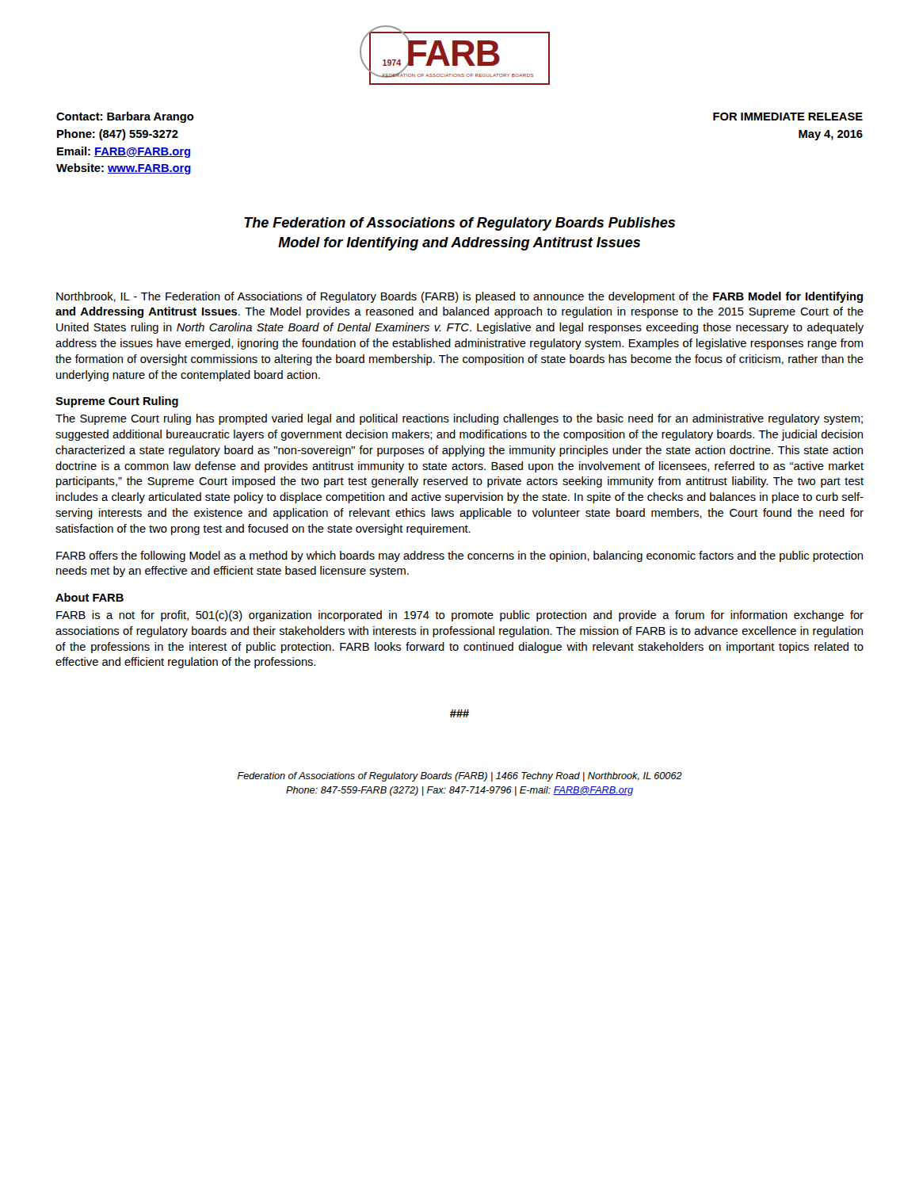1974 FARB
FEDERATION OF ASSOCIATIONS OF REGULATORY BOARDS
| Contact: Barbara Arango | FOR IMMEDIATE RELEASE |
| Phone: (847) 559-3272 | May 4, 2016 |
| Email: FARB@FARB.org | |
| Website: www.FARB.org | |
The Federation of Associations of Regulatory Boards Publishes
Model for Identifying and Addressing Antitrust Issues
Northbrook, IL - The Federation of Associations of Regulatory Boards (FARB) is pleased to announce the development of the FARB Model for Identifying and Addressing Antitrust Issues. The Model provides a reasoned and balanced approach to regulation in response to the 2015 Supreme Court of the United States ruling in North Carolina State Board of Dental Examiners v. FTC. Legislative and legal responses exceeding those necessary to adequately address the issues have emerged, ignoring the foundation of the established administrative regulatory system. Examples of legislative responses range from the formation of oversight commissions to altering the board membership. The composition of state boards has become the focus of criticism, rather than the underlying nature of the contemplated board action.
Supreme Court Ruling
The Supreme Court ruling has prompted varied legal and political reactions including challenges to the basic need for an administrative regulatory system; suggested additional bureaucratic layers of government decision makers; and modifications to the composition of the regulatory boards. The judicial decision characterized a state regulatory board as "non-sovereign" for purposes of applying the immunity principles under the state action doctrine. This state action doctrine is a common law defense and provides antitrust immunity to state actors. Based upon the involvement of licensees, referred to as “active market participants,” the Supreme Court imposed the two part test generally reserved to private actors seeking immunity from antitrust liability. The two part test includes a clearly articulated state policy to displace competition and active supervision by the state. In spite of the checks and balances in place to curb self-serving interests and the existence and application of relevant ethics laws applicable to volunteer state board members, the Court found the need for satisfaction of the two prong test and focused on the state oversight requirement.
FARB offers the following Model as a method by which boards may address the concerns in the opinion, balancing economic factors and the public protection needs met by an effective and efficient state based licensure system.
About FARB
FARB is a not for profit, 501(c)(3) organization incorporated in 1974 to promote public protection and provide a forum for information exchange for associations of regulatory boards and their stakeholders with interests in professional regulation. The mission of FARB is to advance excellence in regulation of the professions in the interest of public protection. FARB looks forward to continued dialogue with relevant stakeholders on important topics related to effective and efficient regulation of the professions.
###
Federation of Associations of Regulatory Boards (FARB) | 1466 Techny Road | Northbrook, IL 60062
Phone: 847-559-FARB (3272) | Fax: 847-714-9796 | E-mail: FARB@FARB.org